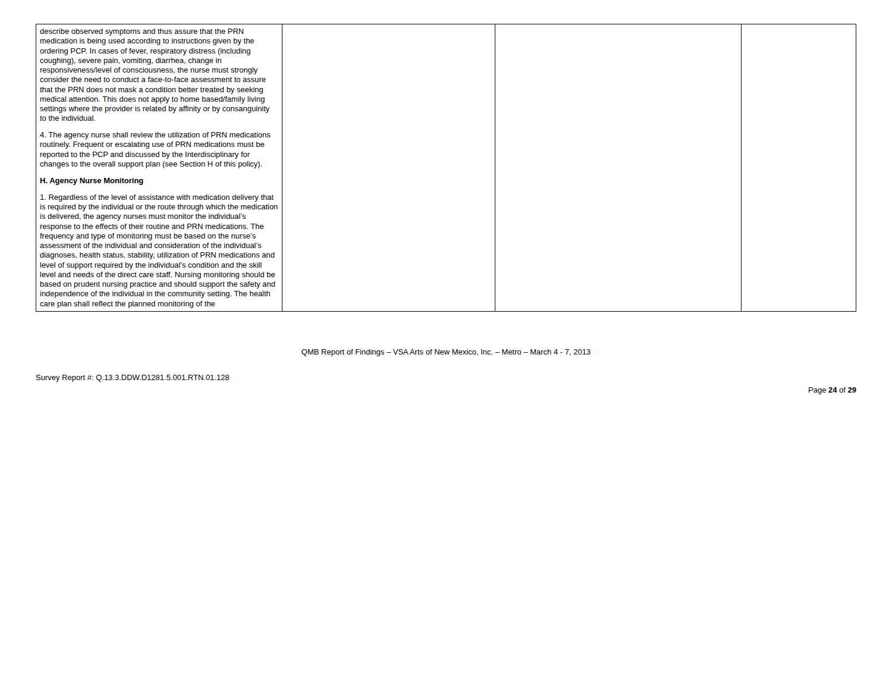| describe observed symptoms and thus assure that the PRN medication is being used according to instructions given by the ordering PCP. In cases of fever, respiratory distress (including coughing), severe pain, vomiting, diarrhea, change in responsiveness/level of consciousness, the nurse must strongly consider the need to conduct a face-to-face assessment to assure that the PRN does not mask a condition better treated by seeking medical attention. This does not apply to home based/family living settings where the provider is related by affinity or by consanguinity to the individual. 4. The agency nurse shall review the utilization of PRN medications routinely. Frequent or escalating use of PRN medications must be reported to the PCP and discussed by the Interdisciplinary for changes to the overall support plan (see Section H of this policy). H. Agency Nurse Monitoring 1. Regardless of the level of assistance with medication delivery that is required by the individual or the route through which the medication is delivered, the agency nurses must monitor the individual’s response to the effects of their routine and PRN medications. The frequency and type of monitoring must be based on the nurse’s assessment of the individual and consideration of the individual’s diagnoses, health status, stability, utilization of PRN medications and level of support required by the individual’s condition and the skill level and needs of the direct care staff. Nursing monitoring should be based on prudent nursing practice and should support the safety and independence of the individual in the community setting. The health care plan shall reflect the planned monitoring of the | | | |
QMB Report of Findings – VSA Arts of New Mexico, Inc. – Metro – March 4 - 7, 2013
Survey Report #: Q.13.3.DDW.D1281.5.001.RTN.01.128
Page 24 of 29